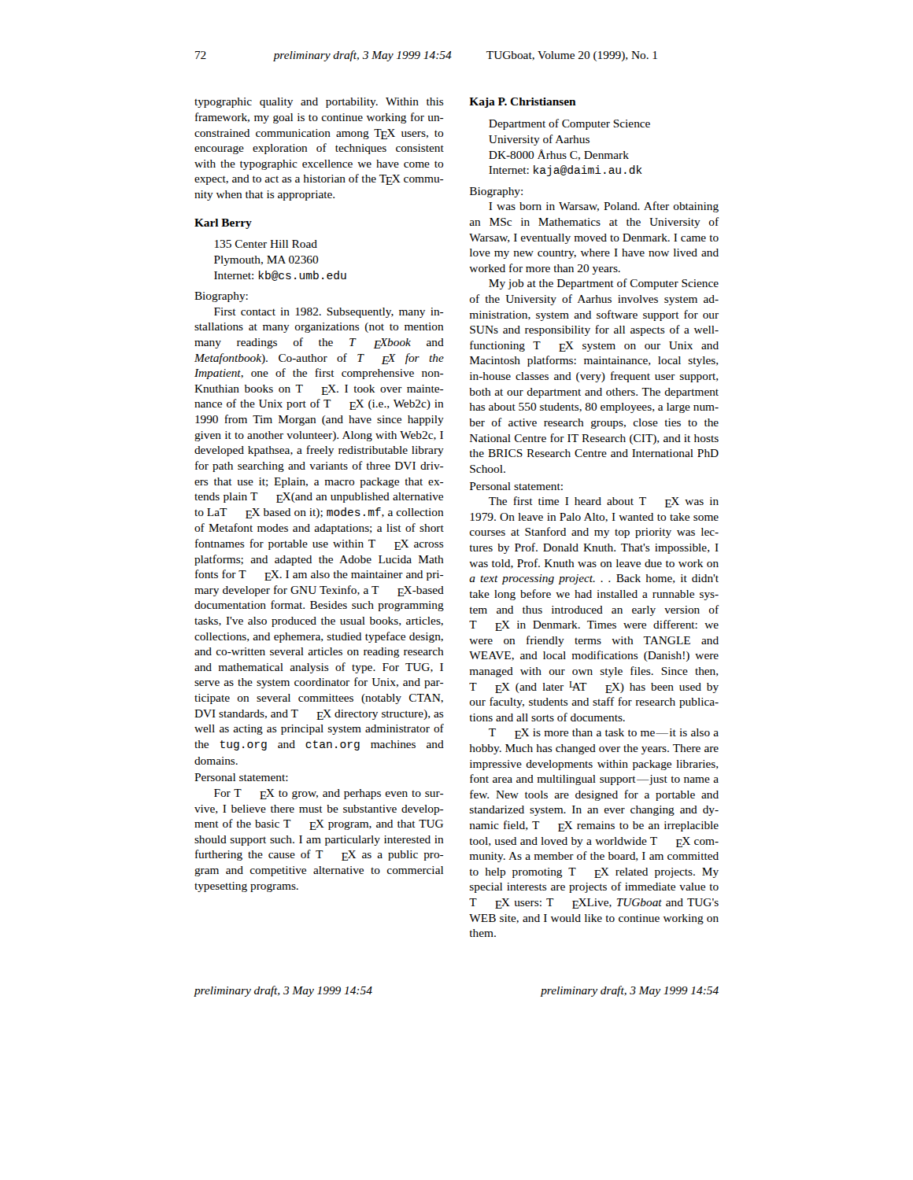72
preliminary draft, 3 May 1999 14:54 TUGboat, Volume 20 (1999), No. 1
typographic quality and portability. Within this framework, my goal is to continue working for unconstrained communication among TEX users, to encourage exploration of techniques consistent with the typographic excellence we have come to expect, and to act as a historian of the TEX community when that is appropriate.
Karl Berry
135 Center Hill Road
Plymouth, MA 02360
Internet: kb@cs.umb.edu
Biography:
First contact in 1982. Subsequently, many installations at many organizations (not to mention many readings of the TEXbook and Metafontbook). Co-author of TEX for the Impatient, one of the first comprehensive non-Knuthian books on TEX. I took over maintenance of the Unix port of TEX (i.e., Web2c) in 1990 from Tim Morgan (and have since happily given it to another volunteer). Along with Web2c, I developed kpathsea, a freely redistributable library for path searching and variants of three DVI drivers that use it; Eplain, a macro package that extends plain TEX(and an unpublished alternative to LaTEX based on it); modes.mf, a collection of Metafont modes and adaptations; a list of short fontnames for portable use within TEX across platforms; and adapted the Adobe Lucida Math fonts for TEX. I am also the maintainer and primary developer for GNU Texinfo, a TEX-based documentation format. Besides such programming tasks, I've also produced the usual books, articles, collections, and ephemera, studied typeface design, and co-written several articles on reading research and mathematical analysis of type. For TUG, I serve as the system coordinator for Unix, and participate on several committees (notably CTAN, DVI standards, and TEX directory structure), as well as acting as principal system administrator of the tug.org and ctan.org machines and domains.
Personal statement:
For TEX to grow, and perhaps even to survive, I believe there must be substantive development of the basic TEX program, and that TUG should support such. I am particularly interested in furthering the cause of TEX as a public program and competitive alternative to commercial typesetting programs.
Kaja P. Christiansen
Department of Computer Science
University of Aarhus
DK-8000 Århus C, Denmark
Internet: kaja@daimi.au.dk
Biography:
I was born in Warsaw, Poland. After obtaining an MSc in Mathematics at the University of Warsaw, I eventually moved to Denmark. I came to love my new country, where I have now lived and worked for more than 20 years.
My job at the Department of Computer Science of the University of Aarhus involves system administration, system and software support for our SUNs and responsibility for all aspects of a well-functioning TEX system on our Unix and Macintosh platforms: maintainance, local styles, in-house classes and (very) frequent user support, both at our department and others. The department has about 550 students, 80 employees, a large number of active research groups, close ties to the National Centre for IT Research (CIT), and it hosts the BRICS Research Centre and International PhD School.
Personal statement:
The first time I heard about TEX was in 1979. On leave in Palo Alto, I wanted to take some courses at Stanford and my top priority was lectures by Prof. Donald Knuth. That's impossible, I was told, Prof. Knuth was on leave due to work on a text processing project. . . Back home, it didn't take long before we had installed a runnable system and thus introduced an early version of TEX in Denmark. Times were different: we were on friendly terms with TANGLE and WEAVE, and local modifications (Danish!) were managed with our own style files. Since then, TEX (and later LATEX) has been used by our faculty, students and staff for research publications and all sorts of documents.
TEX is more than a task to me — it is also a hobby. Much has changed over the years. There are impressive developments within package libraries, font area and multilingual support — just to name a few. New tools are designed for a portable and standarized system. In an ever changing and dynamic field, TEX remains to be an irreplacible tool, used and loved by a worldwide TEX community. As a member of the board, I am committed to help promoting TEX related projects. My special interests are projects of immediate value to TEX users: TEXLive, TUGboat and TUG's WEB site, and I would like to continue working on them.
preliminary draft, 3 May 1999 14:54
preliminary draft, 3 May 1999 14:54